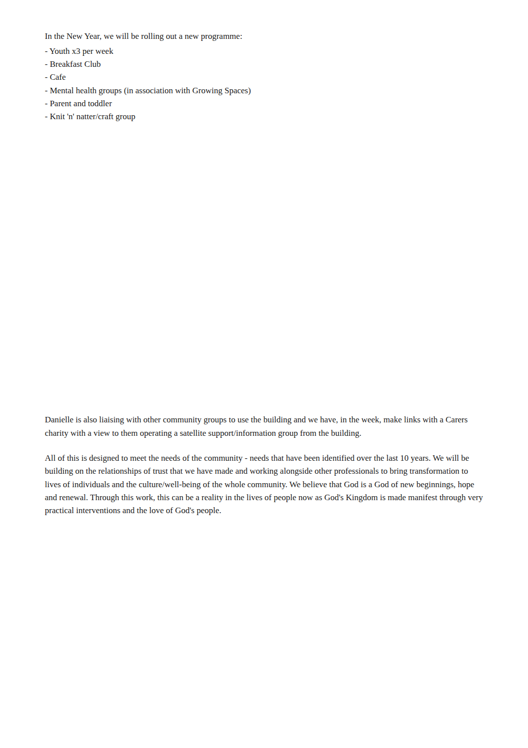In the New Year, we will be rolling out a new programme:
- Youth x3 per week
- Breakfast Club
- Cafe
- Mental health groups (in association with Growing Spaces)
- Parent and toddler
- Knit 'n' natter/craft group
Danielle is also liaising with other community groups to use the building and we have, in the week, make links with a Carers charity with a view to them operating a satellite support/information group from the building.
All of this is designed to meet the needs of the community - needs that have been identified over the last 10 years. We will be building on the relationships of trust that we have made and working alongside other professionals to bring transformation to lives of individuals and the culture/well-being of the whole community. We believe that God is a God of new beginnings, hope and renewal. Through this work, this can be a reality in the lives of people now as God's Kingdom is made manifest through very practical interventions and the love of God's people.